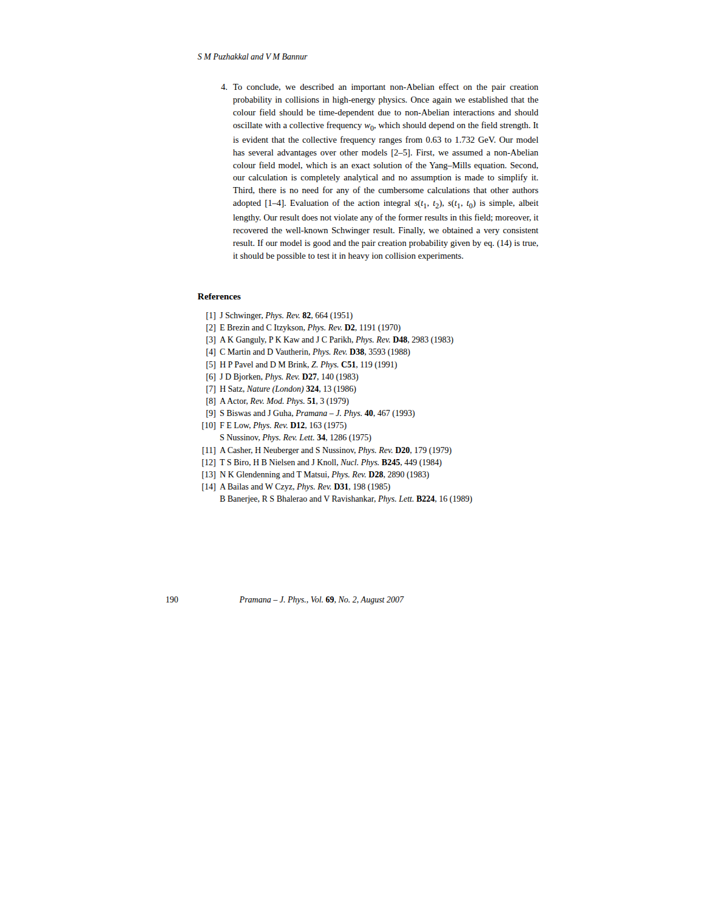S M Puzhakkal and V M Bannur
4. To conclude, we described an important non-Abelian effect on the pair creation probability in collisions in high-energy physics. Once again we established that the colour field should be time-dependent due to non-Abelian interactions and should oscillate with a collective frequency w0, which should depend on the field strength. It is evident that the collective frequency ranges from 0.63 to 1.732 GeV. Our model has several advantages over other models [2–5]. First, we assumed a non-Abelian colour field model, which is an exact solution of the Yang–Mills equation. Second, our calculation is completely analytical and no assumption is made to simplify it. Third, there is no need for any of the cumbersome calculations that other authors adopted [1–4]. Evaluation of the action integral s(t1, t2), s(t1, t0) is simple, albeit lengthy. Our result does not violate any of the former results in this field; moreover, it recovered the well-known Schwinger result. Finally, we obtained a very consistent result. If our model is good and the pair creation probability given by eq. (14) is true, it should be possible to test it in heavy ion collision experiments.
References
| [1] | J Schwinger, Phys. Rev. 82 , 664 (1951) |
| [2] | E Brezin and C Itzykson, Phys. Rev. D2 , 1191 (1970) |
| [3] | A K Ganguly, P K Kaw and J C Parikh, Phys. Rev. D48 , 2983 (1983) |
| [4] | C Martin and D Vautherin, Phys. Rev. D38 , 3593 (1988) |
| [5] | H P Pavel and D M Brink, Z. Phys. C51 , 119 (1991) |
| [6] | J D Bjorken, Phys. Rev. D27 , 140 (1983) |
| [7] | H Satz, Nature (London) 324 , 13 (1986) |
| [8] | A Actor, Rev. Mod. Phys. 51 , 3 (1979) |
| [9] | S Biswas and J Guha, Pramana – J. Phys. 40 , 467 (1993) |
| [10] | F E Low, Phys. Rev. D12 , 163 (1975) |
| | S Nussinov, Phys. Rev. Lett. 34 , 1286 (1975) |
| [11] | A Casher, H Neuberger and S Nussinov, Phys. Rev. D20 , 179 (1979) |
| [12] | T S Biro, H B Nielsen and J Knoll, Nucl. Phys. B245 , 449 (1984) |
| [13] | N K Glendenning and T Matsui, Phys. Rev. D28 , 2890 (1983) |
| [14] | A Bailas and W Czyz, Phys. Rev. D31 , 198 (1985) |
| | B Banerjee, R S Bhalerao and V Ravishankar, Phys. Lett. B224 , 16 (1989) |
190 Pramana – J. Phys., Vol. 69, No. 2, August 2007